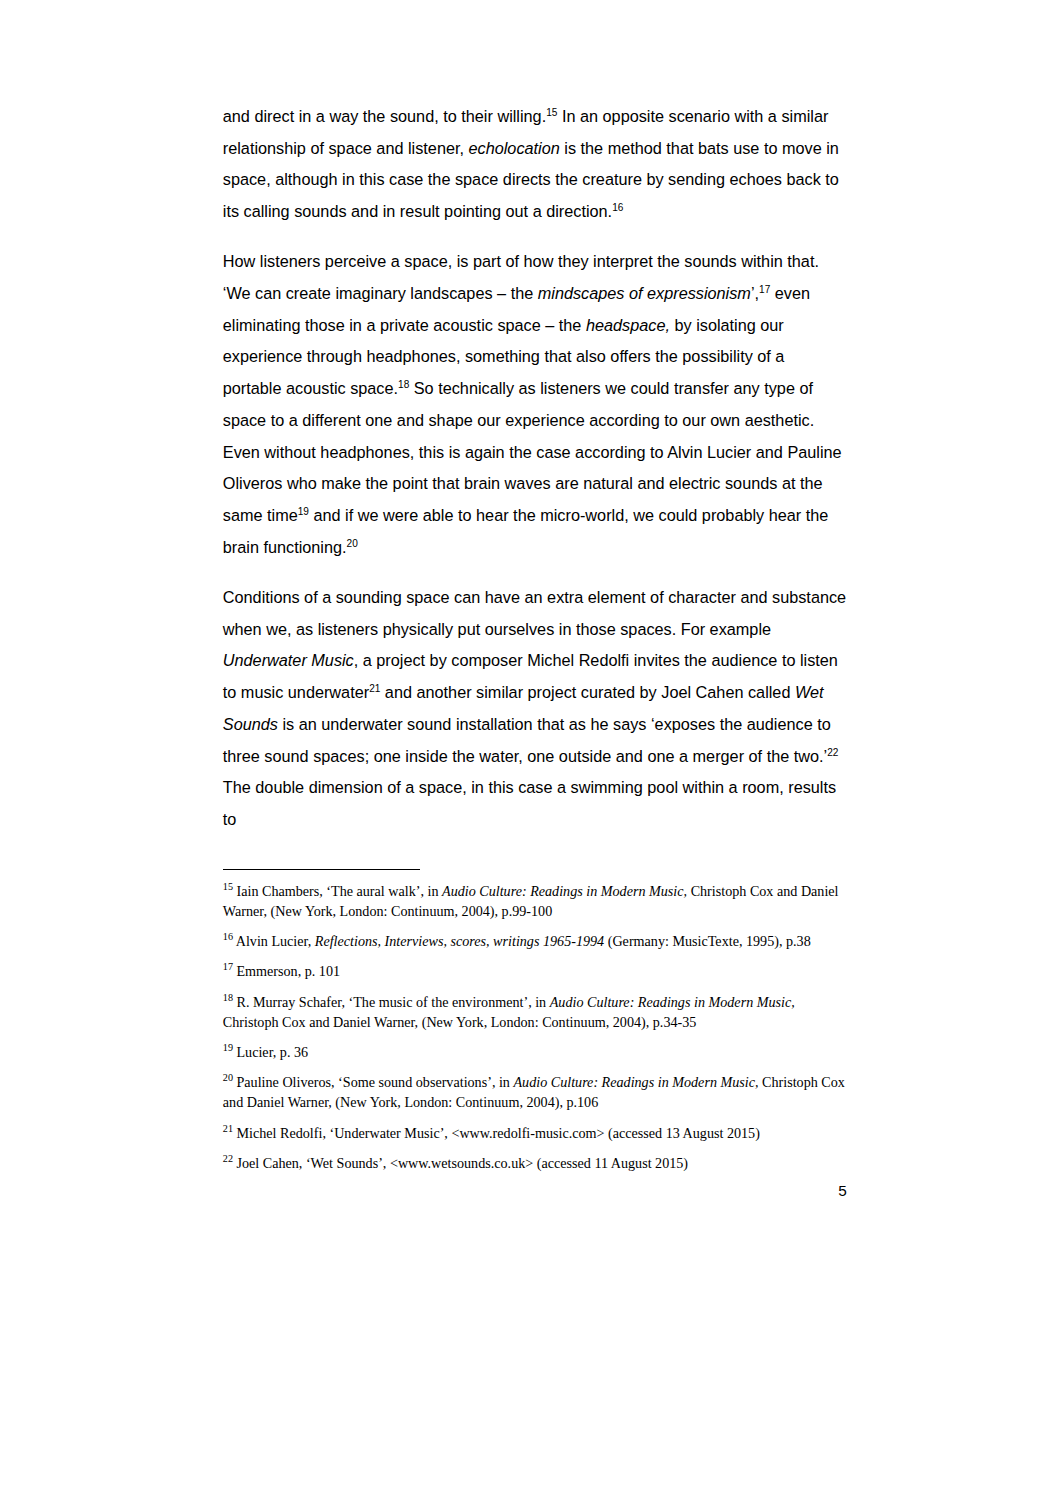and direct in a way the sound, to their willing.15 In an opposite scenario with a similar relationship of space and listener, echolocation is the method that bats use to move in space, although in this case the space directs the creature by sending echoes back to its calling sounds and in result pointing out a direction.16
How listeners perceive a space, is part of how they interpret the sounds within that. ‘We can create imaginary landscapes – the mindscapes of expressionism’,17 even eliminating those in a private acoustic space – the headspace, by isolating our experience through headphones, something that also offers the possibility of a portable acoustic space.18 So technically as listeners we could transfer any type of space to a different one and shape our experience according to our own aesthetic. Even without headphones, this is again the case according to Alvin Lucier and Pauline Oliveros who make the point that brain waves are natural and electric sounds at the same time19 and if we were able to hear the micro-world, we could probably hear the brain functioning.20
Conditions of a sounding space can have an extra element of character and substance when we, as listeners physically put ourselves in those spaces. For example Underwater Music, a project by composer Michel Redolfi invites the audience to listen to music underwater21 and another similar project curated by Joel Cahen called Wet Sounds is an underwater sound installation that as he says ‘exposes the audience to three sound spaces; one inside the water, one outside and one a merger of the two.’22 The double dimension of a space, in this case a swimming pool within a room, results to
15 Iain Chambers, ‘The aural walk’, in Audio Culture: Readings in Modern Music, Christoph Cox and Daniel Warner, (New York, London: Continuum, 2004), p.99-100
16 Alvin Lucier, Reflections, Interviews, scores, writings 1965-1994 (Germany: MusicTexte, 1995), p.38
17 Emmerson, p. 101
18 R. Murray Schafer, ‘The music of the environment’, in Audio Culture: Readings in Modern Music, Christoph Cox and Daniel Warner, (New York, London: Continuum, 2004), p.34-35
19 Lucier, p. 36
20 Pauline Oliveros, ‘Some sound observations’, in Audio Culture: Readings in Modern Music, Christoph Cox and Daniel Warner, (New York, London: Continuum, 2004), p.106
21 Michel Redolfi, ‘Underwater Music’, <www.redolfi-music.com> (accessed 13 August 2015)
22 Joel Cahen, ‘Wet Sounds’, <www.wetsounds.co.uk> (accessed 11 August 2015)
5